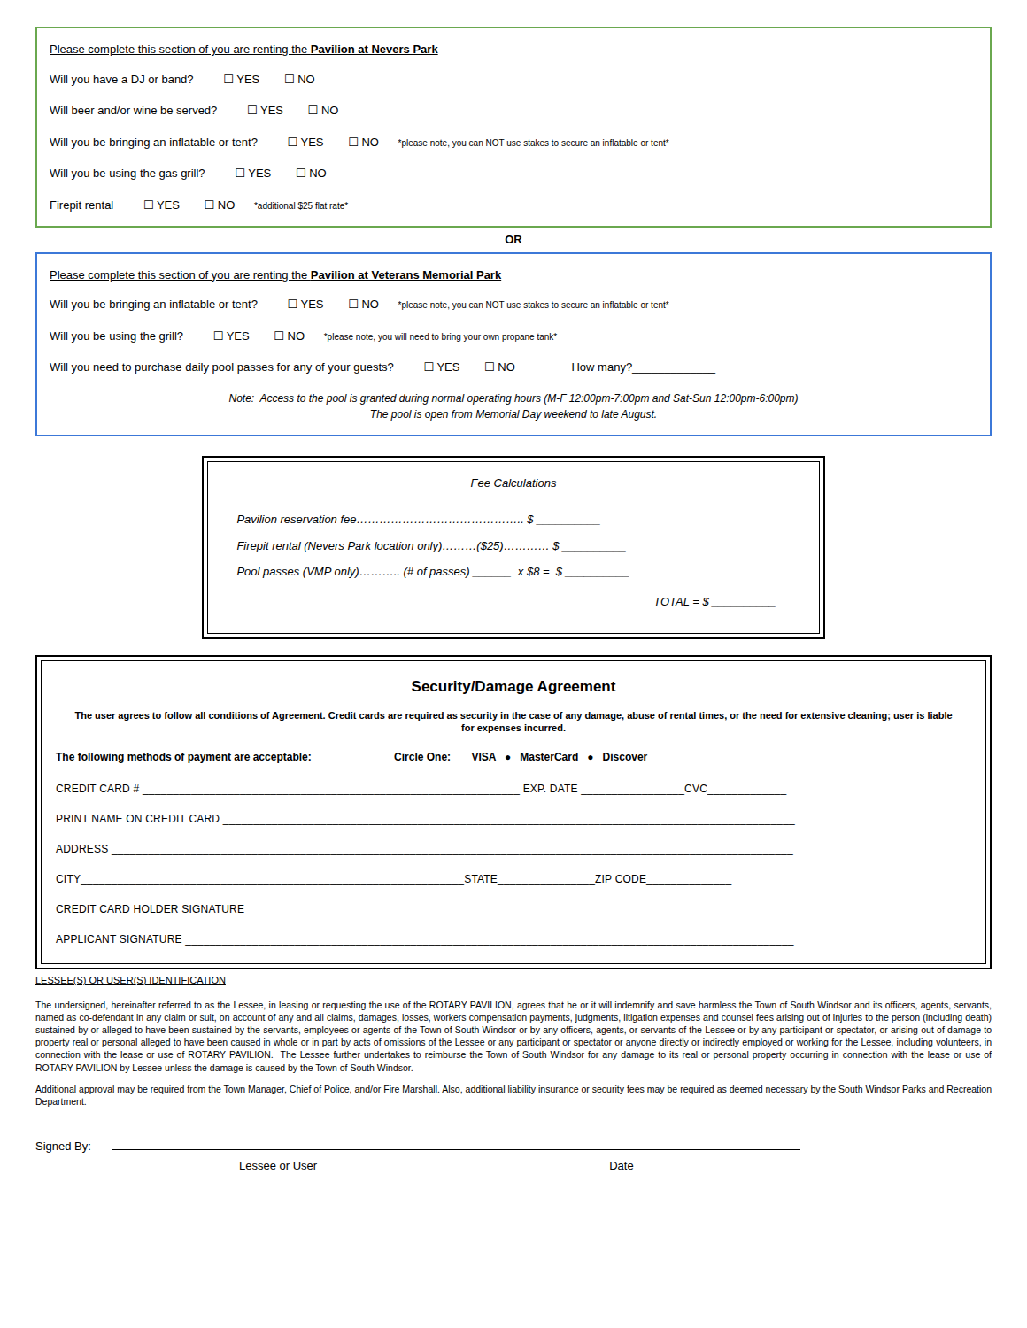Please complete this section of you are renting the Pavilion at Nevers Park
Will you have a DJ or band? ☐ YES ☐ NO
Will beer and/or wine be served? ☐ YES ☐ NO
Will you be bringing an inflatable or tent? ☐ YES ☐ NO *please note, you can NOT use stakes to secure an inflatable or tent*
Will you be using the gas grill? ☐ YES ☐ NO
Firepit rental ☐ YES ☐ NO *additional $25 flat rate*
OR
Please complete this section of you are renting the Pavilion at Veterans Memorial Park
Will you be bringing an inflatable or tent? ☐ YES ☐ NO *please note, you can NOT use stakes to secure an inflatable or tent*
Will you be using the grill? ☐ YES ☐ NO *please note, you will need to bring your own propane tank*
Will you need to purchase daily pool passes for any of your guests? ☐ YES ☐ NO How many?_____________
Note: Access to the pool is granted during normal operating hours (M-F 12:00pm-7:00pm and Sat-Sun 12:00pm-6:00pm)
The pool is open from Memorial Day weekend to late August.
Fee Calculations
Pavilion reservation fee…………………………………….. $ __________
Firepit rental (Nevers Park location only)………($25)………… $ __________
Pool passes (VMP only)……….. (# of passes) ______ x $8 = $ __________
TOTAL = $ __________
Security/Damage Agreement
The user agrees to follow all conditions of Agreement. Credit cards are required as security in the case of any damage, abuse of rental times, or the need for extensive cleaning; user is liable for expenses incurred.
The following methods of payment are acceptable: Circle One: VISA ● MasterCard ● Discover
CREDIT CARD # ______________________________________________________________ EXP. DATE _________________CVC_____________
PRINT NAME ON CREDIT CARD ______________________________________________________________________________________________
ADDRESS ________________________________________________________________________________________________________________
CITY_______________________________________________________________STATE________________ZIP CODE______________
CREDIT CARD HOLDER SIGNATURE ________________________________________________________________________________________
APPLICANT SIGNATURE ____________________________________________________________________________________________________
LESSEE(S) OR USER(S) IDENTIFICATION
The undersigned, hereinafter referred to as the Lessee, in leasing or requesting the use of the ROTARY PAVILION, agrees that he or it will indemnify and save harmless the Town of South Windsor and its officers, agents, servants, named as co-defendant in any claim or suit, on account of any and all claims, damages, losses, workers compensation payments, judgments, litigation expenses and counsel fees arising out of injuries to the person (including death) sustained by or alleged to have been sustained by the servants, employees or agents of the Town of South Windsor or by any officers, agents, or servants of the Lessee or by any participant or spectator, or arising out of damage to property real or personal alleged to have been caused in whole or in part by acts of omissions of the Lessee or any participant or spectator or anyone directly or indirectly employed or working for the Lessee, including volunteers, in connection with the lease or use of ROTARY PAVILION. The Lessee further undertakes to reimburse the Town of South Windsor for any damage to its real or personal property occurring in connection with the lease or use of ROTARY PAVILION by Lessee unless the damage is caused by the Town of South Windsor.
Additional approval may be required from the Town Manager, Chief of Police, and/or Fire Marshall. Also, additional liability insurance or security fees may be required as deemed necessary by the South Windsor Parks and Recreation Department.
Signed By:
Lessee or User Date